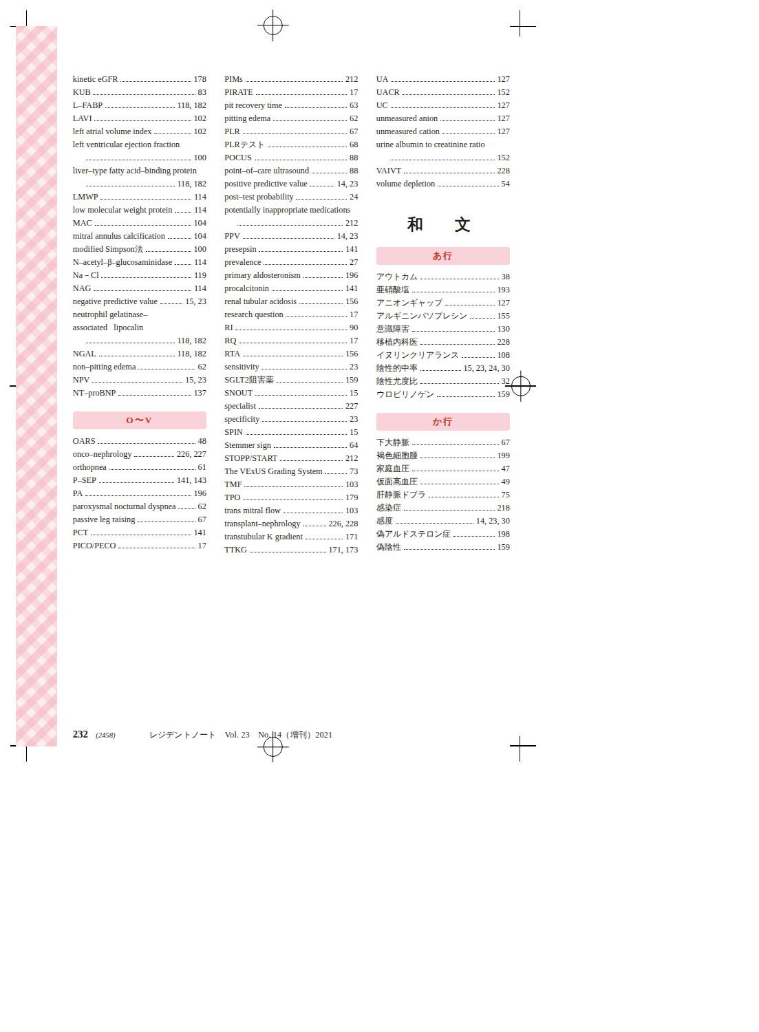kinetic eGFR 178
KUB 83
L–FABP 118, 182
LAVI 102
left atrial volume index 102
left ventricular ejection fraction 100
liver–type fatty acid–binding protein 118, 182
LMWP 114
low molecular weight protein 114
MAC 104
mitral annulus calcification 104
modified Simpson法 100
N–acetyl–β–glucosaminidase 114
Na－Cl 119
NAG 114
negative predictive value 15, 23
neutrophil gelatinase–associated lipocalin 118, 182
NGAL 118, 182
non–pitting edema 62
NPV 15, 23
NT–proBNP 137
O〜V
OARS 48
onco–nephrology 226, 227
orthopnea 61
P–SEP 141, 143
PA 196
paroxysmal nocturnal dyspnea 62
passive leg raising 67
PCT 141
PICO/PECO 17
PIMs 212
PIRATE 17
pit recovery time 63
pitting edema 62
PLR 67
PLRテスト 68
POCUS 88
point–of–care ultrasound 88
positive predictive value 14, 23
post–test probability 24
potentially inappropriate medications 212
PPV 14, 23
presepsin 141
prevalence 27
primary aldosteronism 196
procalcitonin 141
renal tubular acidosis 156
research question 17
RI 90
RQ 17
RTA 156
sensitivity 23
SGLT2阻害薬 159
SNOUT 15
specialist 227
specificity 23
SPIN 15
Stemmer sign 64
STOPP/START 212
The VExUS Grading System 73
TMF 103
TPO 179
trans mitral flow 103
transplant–nephrology 226, 228
transtubular K gradient 171
TTKG 171, 173
UA 127
UACR 152
UC 127
unmeasured anion 127
unmeasured cation 127
urine albumin to creatinine ratio 152
VAIVT 228
volume depletion 54
和　文
あ行
アウトカム 38
亜硝酸塩 193
アニオンギャップ 127
アルギニンバソプレシン 155
意識障害 130
移植内科医 228
イヌリンクリアランス 108
陰性的中率 15, 23, 24, 30
陰性尤度比 32
ウロビリノゲン 159
か行
下大静脈 67
褐色細胞腫 199
家庭血圧 47
仮面高血圧 49
肝静脈ドプラ 75
感染症 218
感度 14, 23, 30
偽アルドステロン症 198
偽陰性 159
232 (2458) レジデントノート　Vol. 23　No. 14（増刊）2021